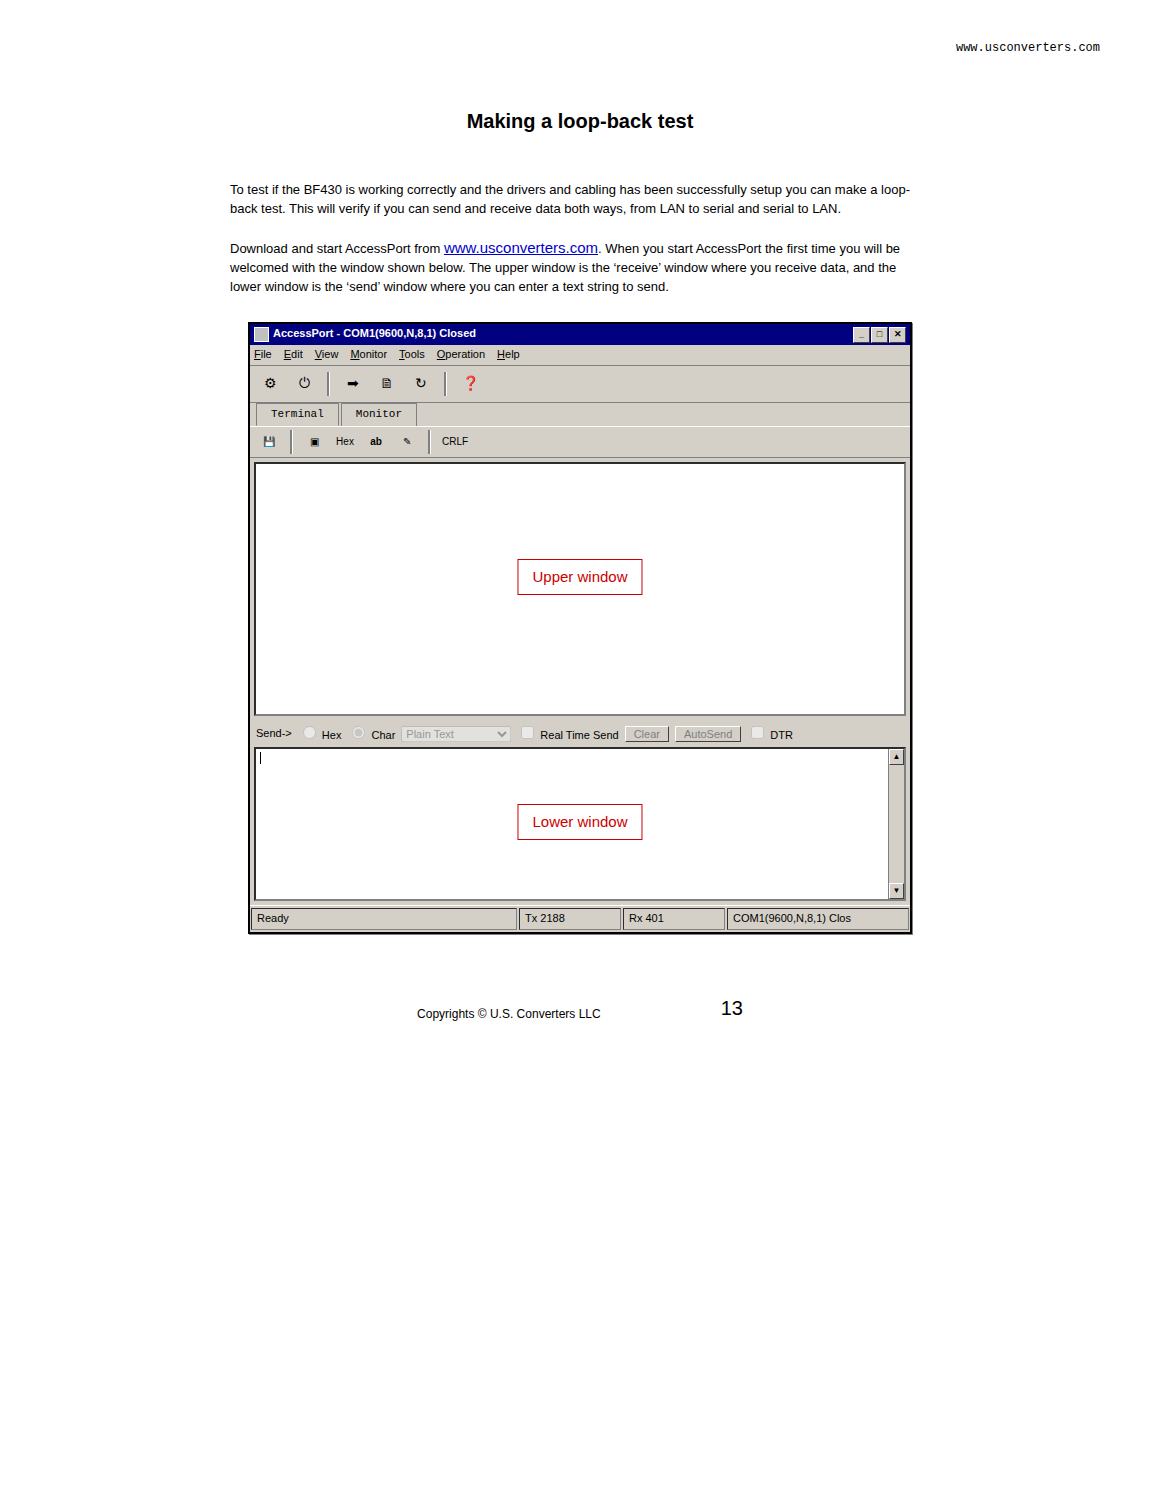www.usconverters.com
Making a loop-back test
To test if the BF430 is working correctly and the drivers and cabling has been successfully setup you can make a loop-back test. This will verify if you can send and receive data both ways, from LAN to serial and serial to LAN.
Download and start AccessPort from www.usconverters.com. When you start AccessPort the first time you will be welcomed with the window shown below. The upper window is the ‘receive’ window where you receive data, and the lower window is the ‘send’ window where you can enter a text string to send.
AccessPort - COM1(9600,N,8,1) Closed _□✕
File Edit View Monitor Tools Operation Help
⚙
⏻
➡
🗎
↻
❓
Terminal
Monitor
💾
▣
Hex
ab
✎
CRLF
Upper window
Send-> Hex Char Plain Text Real Time Send Clear AutoSend DTR
Lower window
▲
▼
Ready
Tx 2188
Rx 401
COM1(9600,N,8,1) Clos
Copyrights © U.S. Converters LLC 13